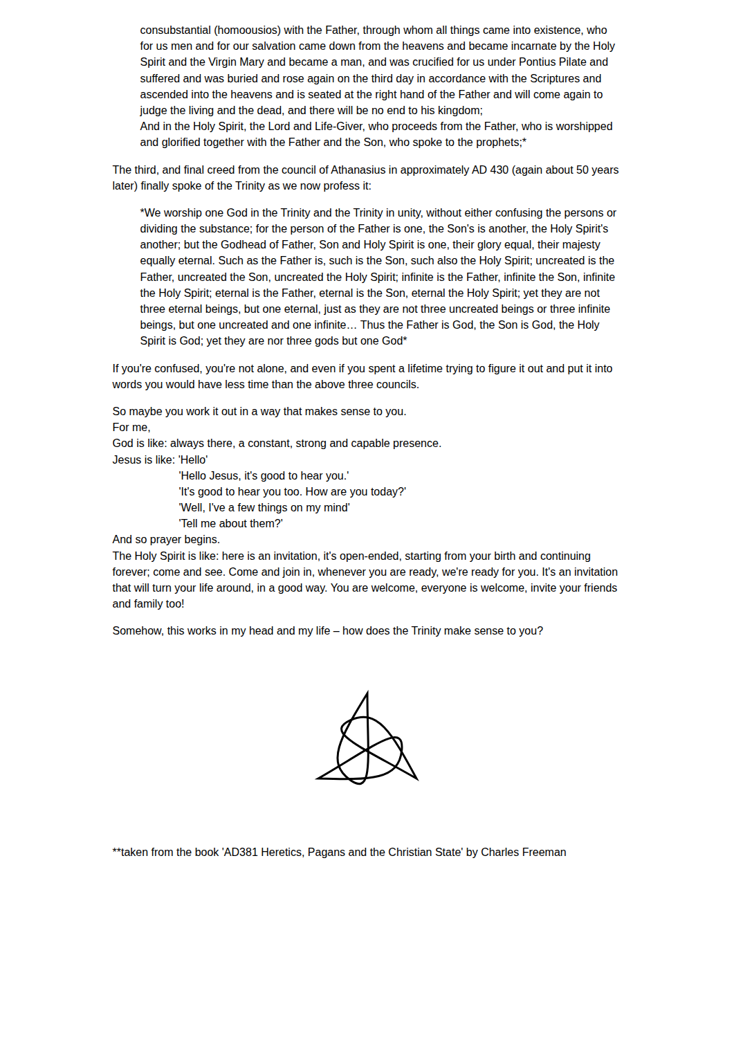consubstantial (homoousios) with the Father, through whom all things came into existence, who for us men and for our salvation came down from the heavens and became incarnate by the Holy Spirit and the Virgin Mary and became a man, and was crucified for us under Pontius Pilate and suffered and was buried and rose again on the third day in accordance with the Scriptures and ascended into the heavens and is seated at the right hand of the Father and will come again to judge the living and the dead, and there will be no end to his kingdom;
And in the Holy Spirit, the Lord and Life-Giver, who proceeds from the Father, who is worshipped and glorified together with the Father and the Son, who spoke to the prophets;*
The third, and final creed from the council of Athanasius in approximately AD 430 (again about 50 years later) finally spoke of the Trinity as we now profess it:
*We worship one God in the Trinity and the Trinity in unity, without either confusing the persons or dividing the substance; for the person of the Father is one, the Son's is another, the Holy Spirit's another; but the Godhead of Father, Son and Holy Spirit is one, their glory equal, their majesty equally eternal. Such as the Father is, such is the Son, such also the Holy Spirit; uncreated is the Father, uncreated the Son, uncreated the Holy Spirit; infinite is the Father, infinite the Son, infinite the Holy Spirit; eternal is the Father, eternal is the Son, eternal the Holy Spirit; yet they are not three eternal beings, but one eternal, just as they are not three uncreated beings or three infinite beings, but one uncreated and one infinite… Thus the Father is God, the Son is God, the Holy Spirit is God; yet they are nor three gods but one God*
If you're confused, you're not alone, and even if you spent a lifetime trying to figure it out and put it into words you would have less time than the above three councils.
So maybe you work it out in a way that makes sense to you.
For me,
God is like: always there, a constant, strong and capable presence.
Jesus is like: 'Hello'
'Hello Jesus, it's good to hear you.'
'It's good to hear you too. How are you today?'
'Well, I've a few things on my mind'
'Tell me about them?'
And so prayer begins.
The Holy Spirit is like: here is an invitation, it's open-ended, starting from your birth and continuing forever; come and see. Come and join in, whenever you are ready, we're ready for you. It's an invitation that will turn your life around, in a good way. You are welcome, everyone is welcome, invite your friends and family too!
Somehow, this works in my head and my life – how does the Trinity make sense to you?
**taken from the book 'AD381 Heretics, Pagans and the Christian State' by Charles Freeman